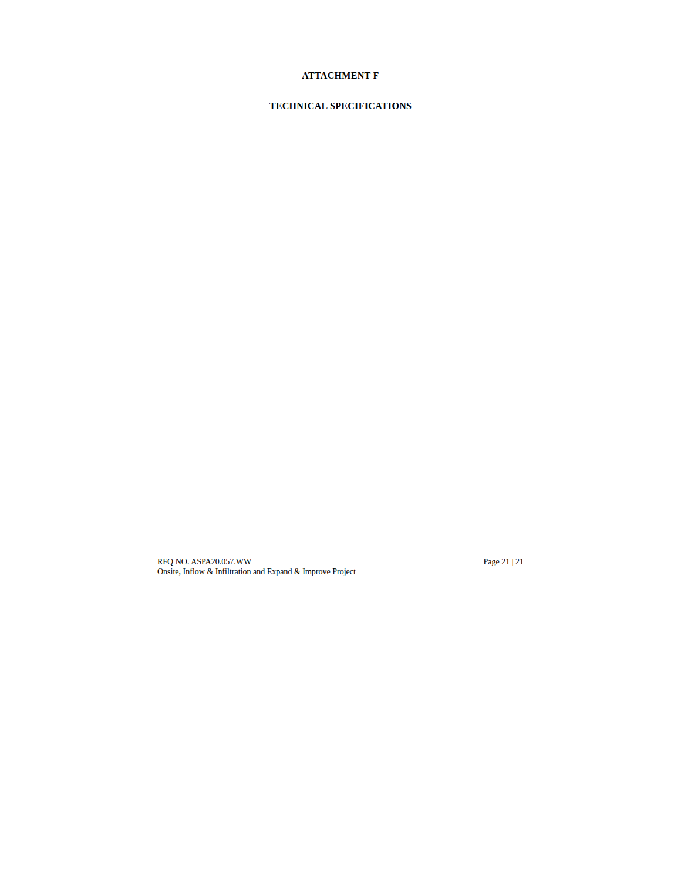ATTACHMENT F
TECHNICAL SPECIFICATIONS
RFQ NO. ASPA20.057.WW
Onsite, Inflow & Infiltration and Expand & Improve Project
Page 21 | 21